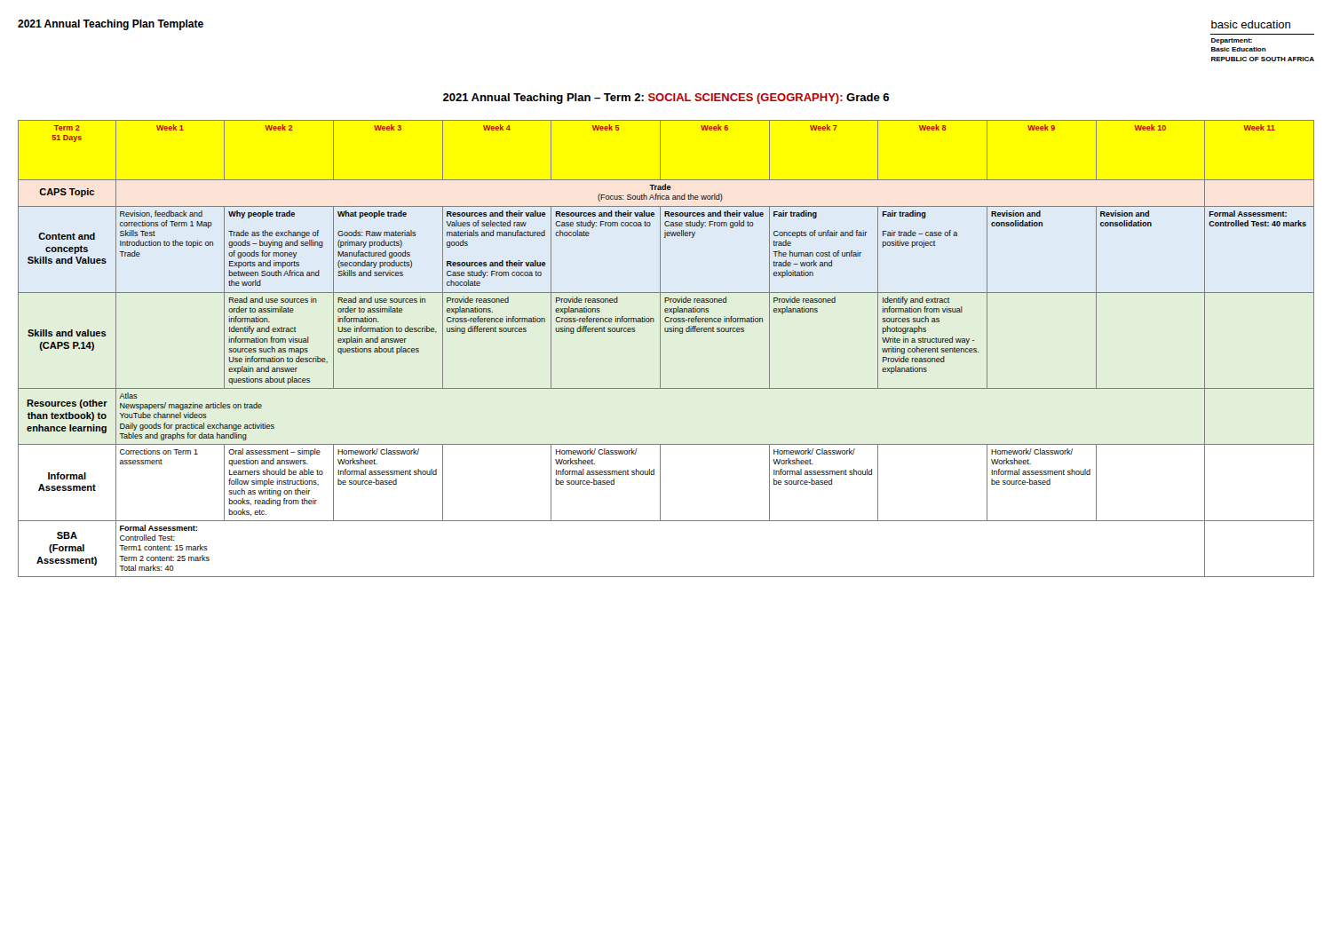2021 Annual Teaching Plan Template
basic education
Department:
Basic Education
REPUBLIC OF SOUTH AFRICA
2021 Annual Teaching Plan – Term 2: SOCIAL SCIENCES (GEOGRAPHY): Grade 6
| Term 2 51 Days | Week 1 | Week 2 | Week 3 | Week 4 | Week 5 | Week 6 | Week 7 | Week 8 | Week 9 | Week 10 | Week 11 |
| CAPS Topic | Trade (Focus: South Africa and the world) | |
| Content and concepts Skills and Values | Revision, feedback and corrections of Term 1 Map Skills Test Introduction to the topic on Trade | Why people trade Trade as the exchange of goods – buying and selling of goods for money Exports and imports between South Africa and the world | What people trade Goods: Raw materials (primary products) Manufactured goods (secondary products) Skills and services | Resources and their value Values of selected raw materials and manufactured goods Resources and their value Case study: From cocoa to chocolate | Resources and their value Case study: From cocoa to chocolate | Resources and their value Case study: From gold to jewellery | Fair trading Concepts of unfair and fair trade The human cost of unfair trade – work and exploitation | Fair trading Fair trade – case of a positive project | Revision and consolidation | Revision and consolidation | Formal Assessment: Controlled Test: 40 marks |
| Skills and values (CAPS P.14) | | Read and use sources in order to assimilate information. Identify and extract information from visual sources such as maps Use information to describe, explain and answer questions about places | Read and use sources in order to assimilate information. Use information to describe, explain and answer questions about places | Provide reasoned explanations. Cross-reference information using different sources | Provide reasoned explanations Cross-reference information using different sources | Provide reasoned explanations Cross-reference information using different sources | Provide reasoned explanations | Identify and extract information from visual sources such as photographs Write in a structured way - writing coherent sentences. Provide reasoned explanations | | | |
| Resources (other than textbook) to enhance learning | Atlas Newspapers/ magazine articles on trade YouTube channel videos Daily goods for practical exchange activities Tables and graphs for data handling | |
| Informal Assessment | Corrections on Term 1 assessment | Oral assessment – simple question and answers. Learners should be able to follow simple instructions, such as writing on their books, reading from their books, etc. | Homework/ Classwork/ Worksheet. Informal assessment should be source-based | | Homework/ Classwork/ Worksheet. Informal assessment should be source-based | | Homework/ Classwork/ Worksheet. Informal assessment should be source-based | | Homework/ Classwork/ Worksheet. Informal assessment should be source-based | | |
| SBA (Formal Assessment) | Formal Assessment: Controlled Test: Term1 content: 15 marks Term 2 content: 25 marks Total marks: 40 | |